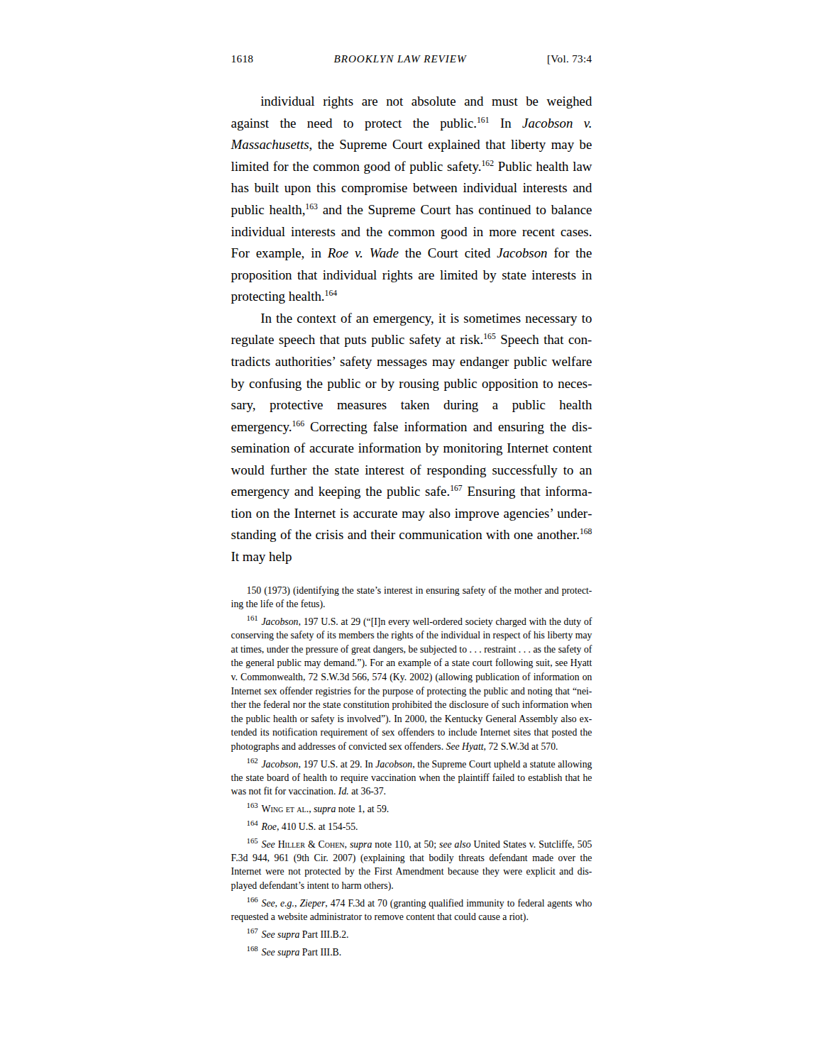1618 Brooklyn Law Review [Vol. 73:4
individual rights are not absolute and must be weighed against the need to protect the public.161 In Jacobson v. Massachusetts, the Supreme Court explained that liberty may be limited for the common good of public safety.162 Public health law has built upon this compromise between individual interests and public health,163 and the Supreme Court has continued to balance individual interests and the common good in more recent cases. For example, in Roe v. Wade the Court cited Jacobson for the proposition that individual rights are limited by state interests in protecting health.164
In the context of an emergency, it is sometimes necessary to regulate speech that puts public safety at risk.165 Speech that contradicts authorities’ safety messages may endanger public welfare by confusing the public or by rousing public opposition to necessary, protective measures taken during a public health emergency.166 Correcting false information and ensuring the dissemination of accurate information by monitoring Internet content would further the state interest of responding successfully to an emergency and keeping the public safe.167 Ensuring that information on the Internet is accurate may also improve agencies’ understanding of the crisis and their communication with one another.168 It may help
150 (1973) (identifying the state’s interest in ensuring safety of the mother and protecting the life of the fetus).
161 Jacobson, 197 U.S. at 29 (“[I]n every well-ordered society charged with the duty of conserving the safety of its members the rights of the individual in respect of his liberty may at times, under the pressure of great dangers, be subjected to . . . restraint . . . as the safety of the general public may demand.”). For an example of a state court following suit, see Hyatt v. Commonwealth, 72 S.W.3d 566, 574 (Ky. 2002) (allowing publication of information on Internet sex offender registries for the purpose of protecting the public and noting that “neither the federal nor the state constitution prohibited the disclosure of such information when the public health or safety is involved”). In 2000, the Kentucky General Assembly also extended its notification requirement of sex offenders to include Internet sites that posted the photographs and addresses of convicted sex offenders. See Hyatt, 72 S.W.3d at 570.
162 Jacobson, 197 U.S. at 29. In Jacobson, the Supreme Court upheld a statute allowing the state board of health to require vaccination when the plaintiff failed to establish that he was not fit for vaccination. Id. at 36-37.
163 Wing et al., supra note 1, at 59.
164 Roe, 410 U.S. at 154-55.
165 See Hiller & Cohen, supra note 110, at 50; see also United States v. Sutcliffe, 505 F.3d 944, 961 (9th Cir. 2007) (explaining that bodily threats defendant made over the Internet were not protected by the First Amendment because they were explicit and displayed defendant’s intent to harm others).
166 See, e.g., Zieper, 474 F.3d at 70 (granting qualified immunity to federal agents who requested a website administrator to remove content that could cause a riot).
167 See supra Part III.B.2.
168 See supra Part III.B.